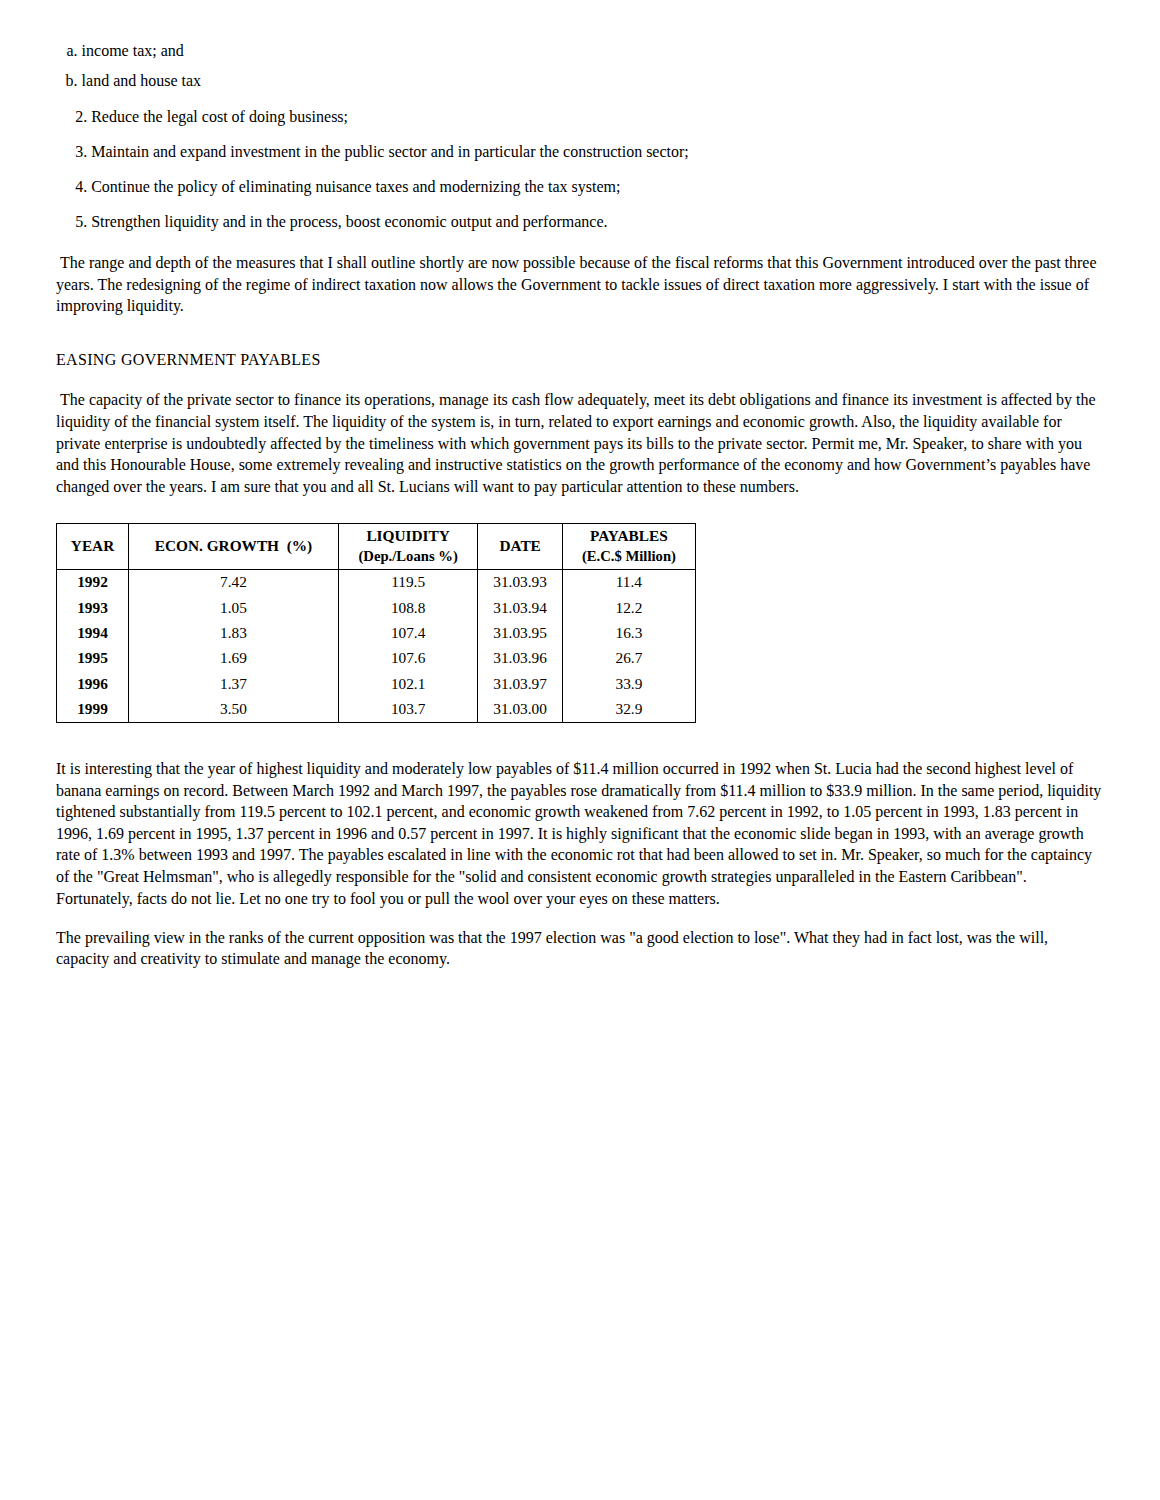income tax; and
land and house tax
Reduce the legal cost of doing business;
Maintain and expand investment in the public sector and in particular the construction sector;
Continue the policy of eliminating nuisance taxes and modernizing the tax system;
Strengthen liquidity and in the process, boost economic output and performance.
The range and depth of the measures that I shall outline shortly are now possible because of the fiscal reforms that this Government introduced over the past three years. The redesigning of the regime of indirect taxation now allows the Government to tackle issues of direct taxation more aggressively. I start with the issue of improving liquidity.
EASING GOVERNMENT PAYABLES
The capacity of the private sector to finance its operations, manage its cash flow adequately, meet its debt obligations and finance its investment is affected by the liquidity of the financial system itself. The liquidity of the system is, in turn, related to export earnings and economic growth. Also, the liquidity available for private enterprise is undoubtedly affected by the timeliness with which government pays its bills to the private sector. Permit me, Mr. Speaker, to share with you and this Honourable House, some extremely revealing and instructive statistics on the growth performance of the economy and how Government’s payables have changed over the years. I am sure that you and all St. Lucians will want to pay particular attention to these numbers.
| YEAR | ECON. GROWTH (%) | LIQUIDITY (Dep./Loans %) | DATE | PAYABLES (E.C.$ Million) |
| --- | --- | --- | --- | --- |
| 1992 | 7.42 | 119.5 | 31.03.93 | 11.4 |
| 1993 | 1.05 | 108.8 | 31.03.94 | 12.2 |
| 1994 | 1.83 | 107.4 | 31.03.95 | 16.3 |
| 1995 | 1.69 | 107.6 | 31.03.96 | 26.7 |
| 1996 | 1.37 | 102.1 | 31.03.97 | 33.9 |
| 1999 | 3.50 | 103.7 | 31.03.00 | 32.9 |
It is interesting that the year of highest liquidity and moderately low payables of $11.4 million occurred in 1992 when St. Lucia had the second highest level of banana earnings on record. Between March 1992 and March 1997, the payables rose dramatically from $11.4 million to $33.9 million. In the same period, liquidity tightened substantially from 119.5 percent to 102.1 percent, and economic growth weakened from 7.62 percent in 1992, to 1.05 percent in 1993, 1.83 percent in 1996, 1.69 percent in 1995, 1.37 percent in 1996 and 0.57 percent in 1997. It is highly significant that the economic slide began in 1993, with an average growth rate of 1.3% between 1993 and 1997. The payables escalated in line with the economic rot that had been allowed to set in. Mr. Speaker, so much for the captaincy of the "Great Helmsman", who is allegedly responsible for the "solid and consistent economic growth strategies unparalleled in the Eastern Caribbean". Fortunately, facts do not lie. Let no one try to fool you or pull the wool over your eyes on these matters.
The prevailing view in the ranks of the current opposition was that the 1997 election was "a good election to lose". What they had in fact lost, was the will, capacity and creativity to stimulate and manage the economy.